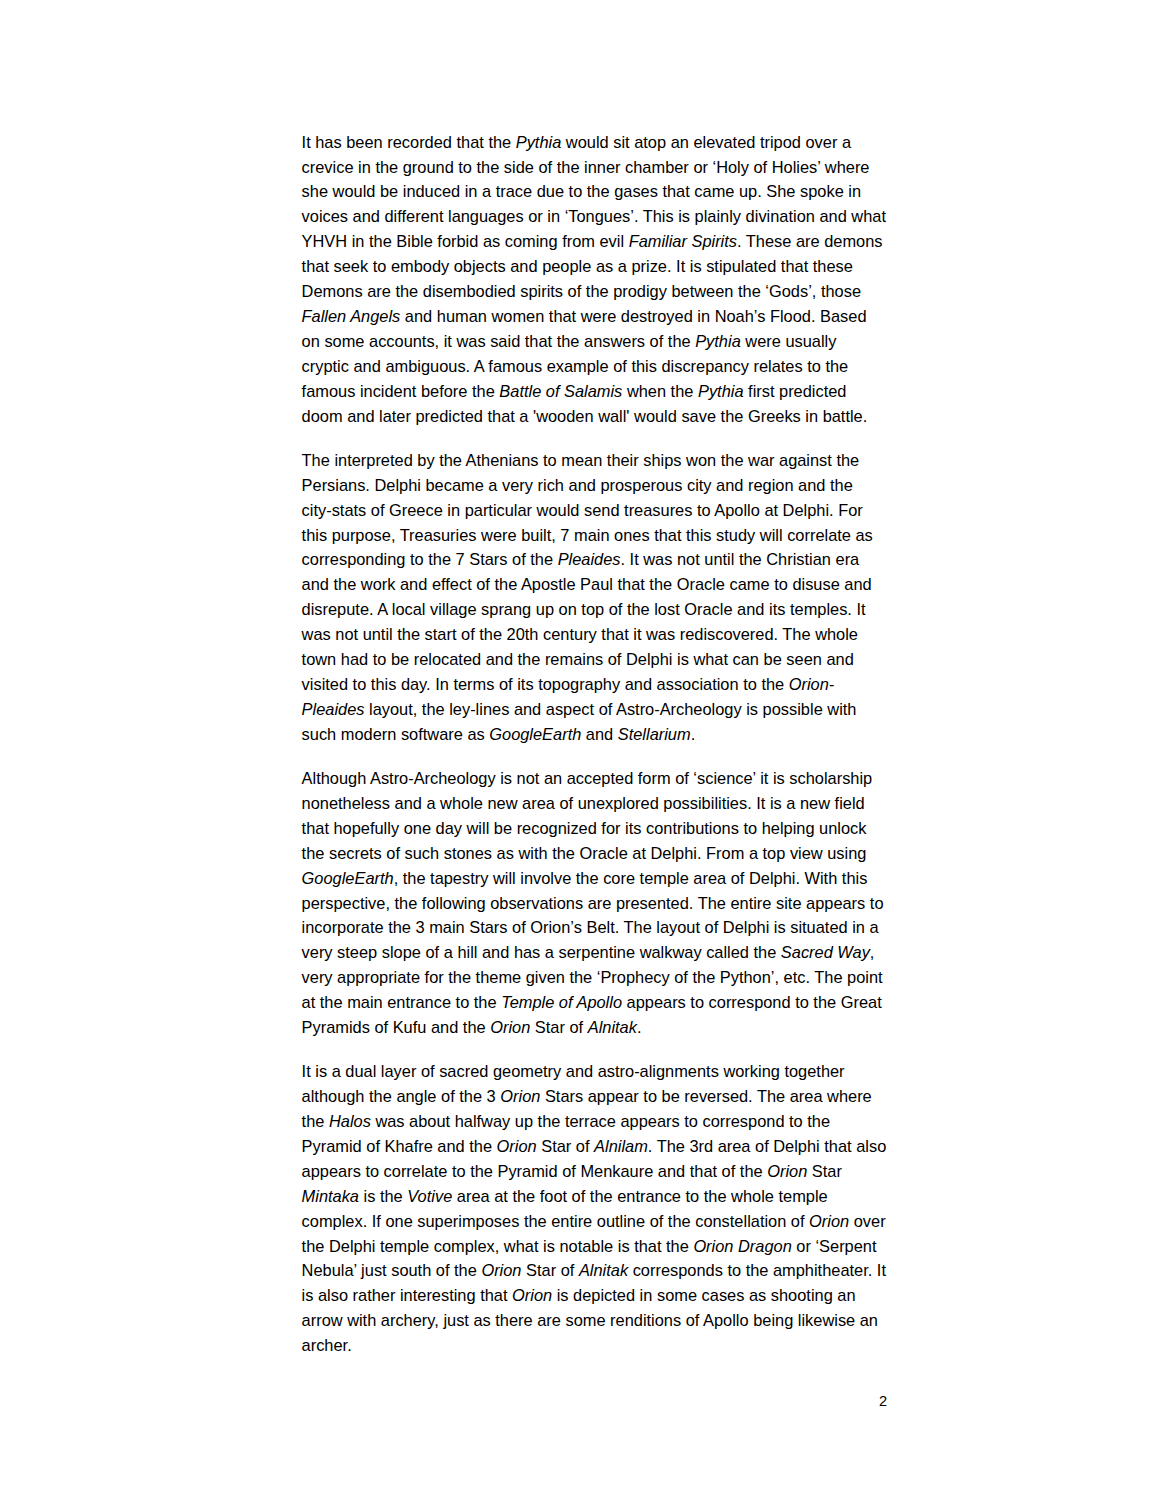It has been recorded that the Pythia would sit atop an elevated tripod over a crevice in the ground to the side of the inner chamber or ‘Holy of Holies’ where she would be induced in a trace due to the gases that came up. She spoke in voices and different languages or in ‘Tongues’. This is plainly divination and what YHVH in the Bible forbid as coming from evil Familiar Spirits. These are demons that seek to embody objects and people as a prize. It is stipulated that these Demons are the disembodied spirits of the prodigy between the ‘Gods’, those Fallen Angels and human women that were destroyed in Noah’s Flood. Based on some accounts, it was said that the answers of the Pythia were usually cryptic and ambiguous. A famous example of this discrepancy relates to the famous incident before the Battle of Salamis when the Pythia first predicted doom and later predicted that a 'wooden wall' would save the Greeks in battle.
The interpreted by the Athenians to mean their ships won the war against the Persians. Delphi became a very rich and prosperous city and region and the city-stats of Greece in particular would send treasures to Apollo at Delphi. For this purpose, Treasuries were built, 7 main ones that this study will correlate as corresponding to the 7 Stars of the Pleaides. It was not until the Christian era and the work and effect of the Apostle Paul that the Oracle came to disuse and disrepute. A local village sprang up on top of the lost Oracle and its temples. It was not until the start of the 20th century that it was rediscovered. The whole town had to be relocated and the remains of Delphi is what can be seen and visited to this day. In terms of its topography and association to the Orion-Pleaides layout, the ley-lines and aspect of Astro-Archeology is possible with such modern software as GoogleEarth and Stellarium.
Although Astro-Archeology is not an accepted form of ‘science’ it is scholarship nonetheless and a whole new area of unexplored possibilities. It is a new field that hopefully one day will be recognized for its contributions to helping unlock the secrets of such stones as with the Oracle at Delphi. From a top view using GoogleEarth, the tapestry will involve the core temple area of Delphi. With this perspective, the following observations are presented. The entire site appears to incorporate the 3 main Stars of Orion’s Belt. The layout of Delphi is situated in a very steep slope of a hill and has a serpentine walkway called the Sacred Way, very appropriate for the theme given the ‘Prophecy of the Python’, etc. The point at the main entrance to the Temple of Apollo appears to correspond to the Great Pyramids of Kufu and the Orion Star of Alnitak.
It is a dual layer of sacred geometry and astro-alignments working together although the angle of the 3 Orion Stars appear to be reversed. The area where the Halos was about halfway up the terrace appears to correspond to the Pyramid of Khafre and the Orion Star of Alnilam. The 3rd area of Delphi that also appears to correlate to the Pyramid of Menkaure and that of the Orion Star Mintaka is the Votive area at the foot of the entrance to the whole temple complex. If one superimposes the entire outline of the constellation of Orion over the Delphi temple complex, what is notable is that the Orion Dragon or ‘Serpent Nebula’ just south of the Orion Star of Alnitak corresponds to the amphitheater. It is also rather interesting that Orion is depicted in some cases as shooting an arrow with archery, just as there are some renditions of Apollo being likewise an archer.
2